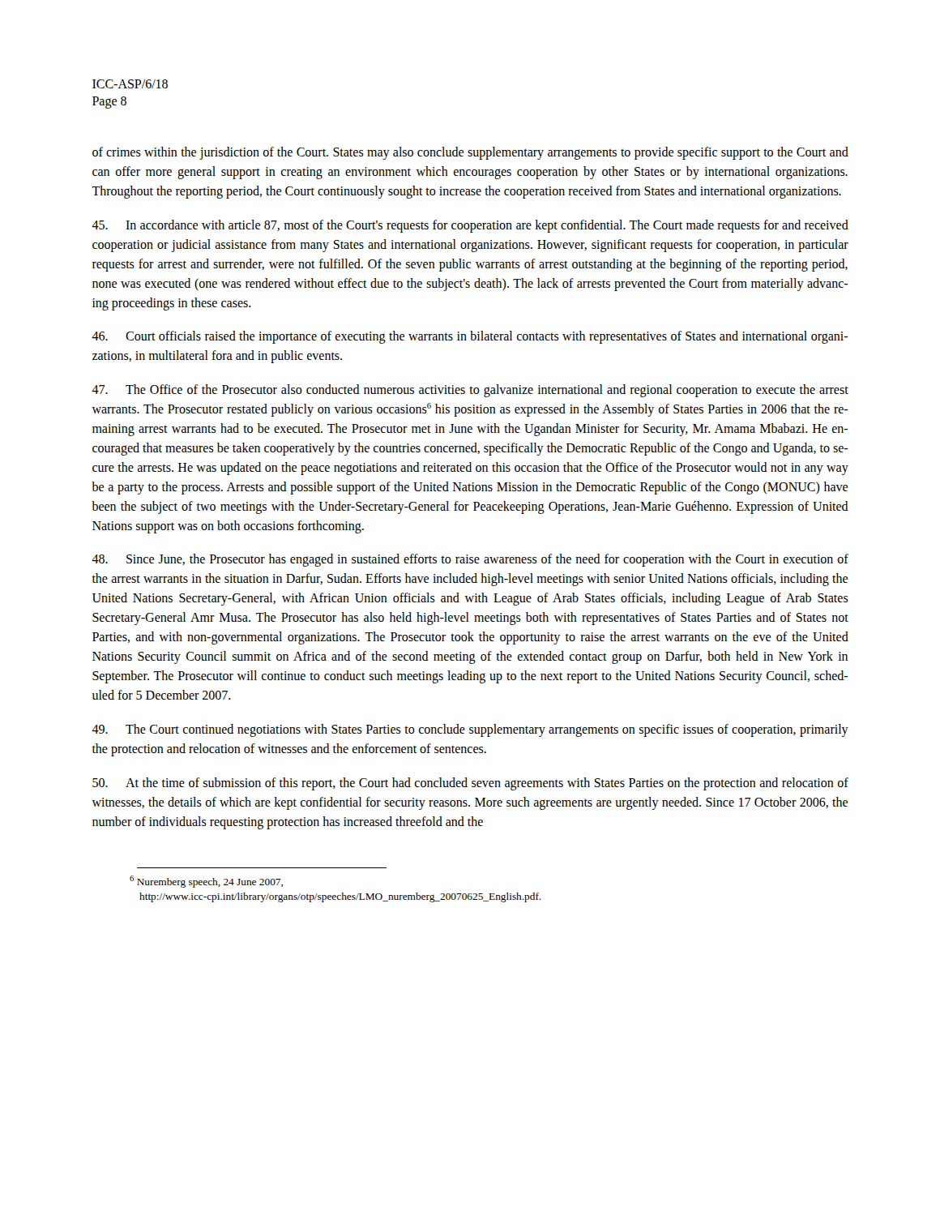ICC-ASP/6/18
Page 8
of crimes within the jurisdiction of the Court. States may also conclude supplementary arrangements to provide specific support to the Court and can offer more general support in creating an environment which encourages cooperation by other States or by international organizations. Throughout the reporting period, the Court continuously sought to increase the cooperation received from States and international organizations.
45. In accordance with article 87, most of the Court's requests for cooperation are kept confidential. The Court made requests for and received cooperation or judicial assistance from many States and international organizations. However, significant requests for cooperation, in particular requests for arrest and surrender, were not fulfilled. Of the seven public warrants of arrest outstanding at the beginning of the reporting period, none was executed (one was rendered without effect due to the subject's death). The lack of arrests prevented the Court from materially advancing proceedings in these cases.
46. Court officials raised the importance of executing the warrants in bilateral contacts with representatives of States and international organizations, in multilateral fora and in public events.
47. The Office of the Prosecutor also conducted numerous activities to galvanize international and regional cooperation to execute the arrest warrants. The Prosecutor restated publicly on various occasions6 his position as expressed in the Assembly of States Parties in 2006 that the remaining arrest warrants had to be executed. The Prosecutor met in June with the Ugandan Minister for Security, Mr. Amama Mbabazi. He encouraged that measures be taken cooperatively by the countries concerned, specifically the Democratic Republic of the Congo and Uganda, to secure the arrests. He was updated on the peace negotiations and reiterated on this occasion that the Office of the Prosecutor would not in any way be a party to the process. Arrests and possible support of the United Nations Mission in the Democratic Republic of the Congo (MONUC) have been the subject of two meetings with the Under-Secretary-General for Peacekeeping Operations, Jean-Marie Guéhenno. Expression of United Nations support was on both occasions forthcoming.
48. Since June, the Prosecutor has engaged in sustained efforts to raise awareness of the need for cooperation with the Court in execution of the arrest warrants in the situation in Darfur, Sudan. Efforts have included high-level meetings with senior United Nations officials, including the United Nations Secretary-General, with African Union officials and with League of Arab States officials, including League of Arab States Secretary-General Amr Musa. The Prosecutor has also held high-level meetings both with representatives of States Parties and of States not Parties, and with non-governmental organizations. The Prosecutor took the opportunity to raise the arrest warrants on the eve of the United Nations Security Council summit on Africa and of the second meeting of the extended contact group on Darfur, both held in New York in September. The Prosecutor will continue to conduct such meetings leading up to the next report to the United Nations Security Council, scheduled for 5 December 2007.
49. The Court continued negotiations with States Parties to conclude supplementary arrangements on specific issues of cooperation, primarily the protection and relocation of witnesses and the enforcement of sentences.
50. At the time of submission of this report, the Court had concluded seven agreements with States Parties on the protection and relocation of witnesses, the details of which are kept confidential for security reasons. More such agreements are urgently needed. Since 17 October 2006, the number of individuals requesting protection has increased threefold and the
6 Nuremberg speech, 24 June 2007, http://www.icc-cpi.int/library/organs/otp/speeches/LMO_nuremberg_20070625_English.pdf.